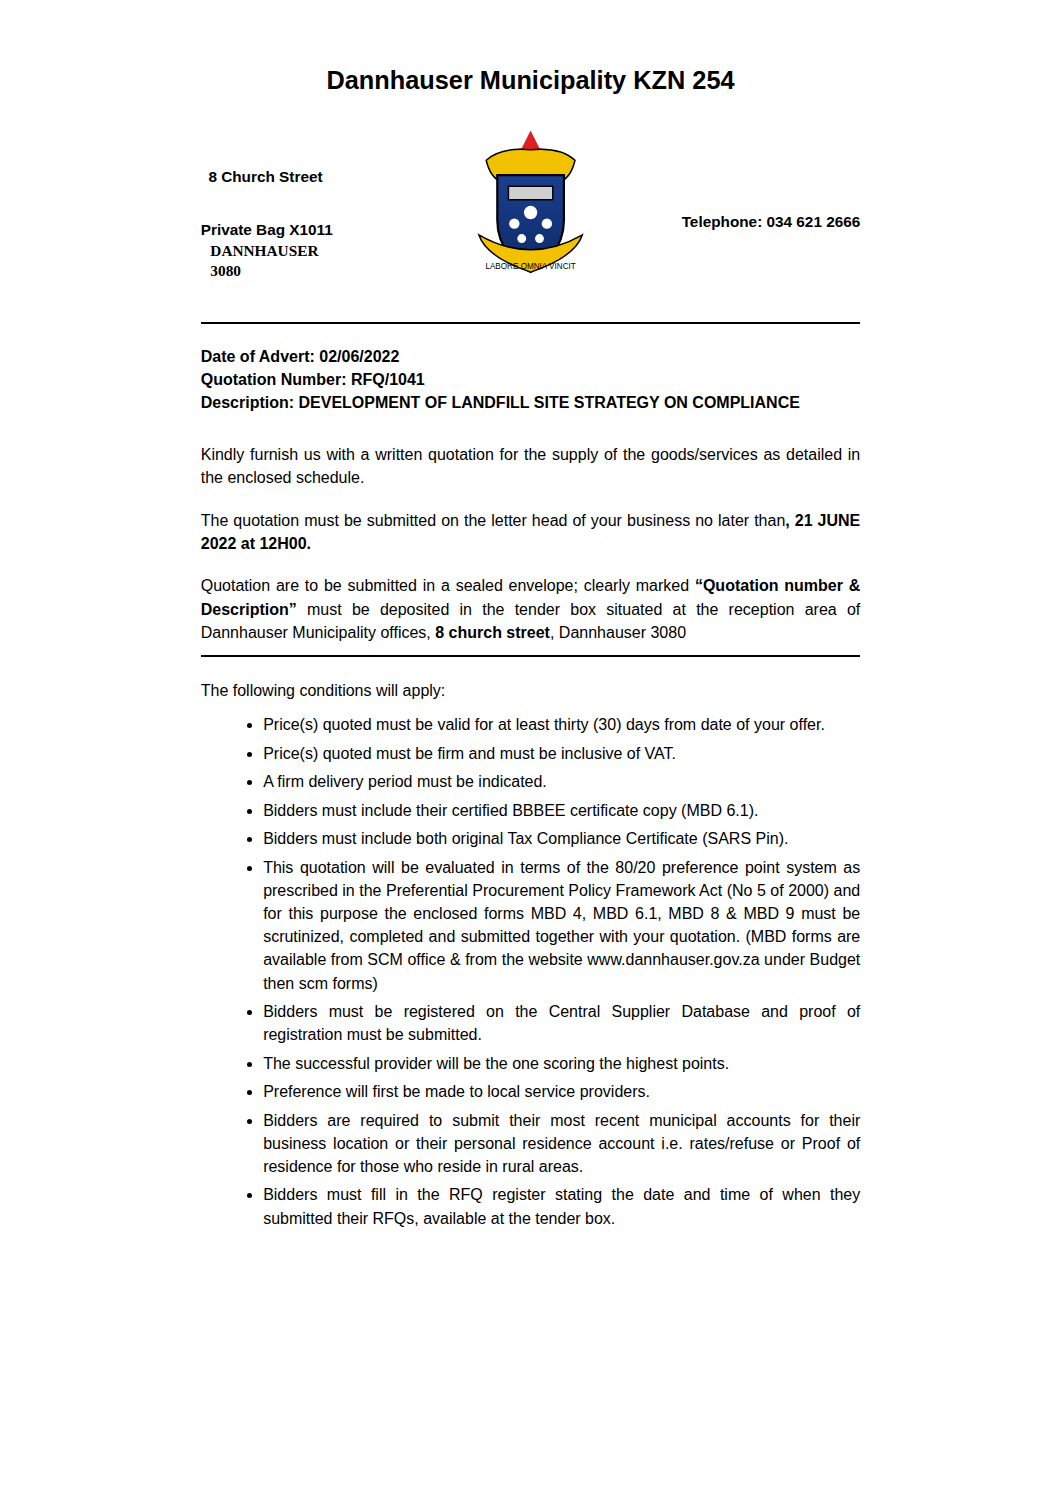Dannhauser Municipality KZN 254
8 Church Street
Private Bag X1011
DANNHAUSER
3080
Telephone: 034 621 2666
Date of Advert: 02/06/2022
Quotation Number: RFQ/1041
Description: DEVELOPMENT OF LANDFILL SITE STRATEGY ON COMPLIANCE
Kindly furnish us with a written quotation for the supply of the goods/services as detailed in the enclosed schedule.
The quotation must be submitted on the letter head of your business no later than, 21 JUNE 2022 at 12H00.
Quotation are to be submitted in a sealed envelope; clearly marked “Quotation number & Description” must be deposited in the tender box situated at the reception area of Dannhauser Municipality offices, 8 church street, Dannhauser 3080
The following conditions will apply:
Price(s) quoted must be valid for at least thirty (30) days from date of your offer.
Price(s) quoted must be firm and must be inclusive of VAT.
A firm delivery period must be indicated.
Bidders must include their certified BBBEE certificate copy (MBD 6.1).
Bidders must include both original Tax Compliance Certificate (SARS Pin).
This quotation will be evaluated in terms of the 80/20 preference point system as prescribed in the Preferential Procurement Policy Framework Act (No 5 of 2000) and for this purpose the enclosed forms MBD 4, MBD 6.1, MBD 8 & MBD 9 must be scrutinized, completed and submitted together with your quotation. (MBD forms are available from SCM office & from the website www.dannhauser.gov.za under Budget then scm forms)
Bidders must be registered on the Central Supplier Database and proof of registration must be submitted.
The successful provider will be the one scoring the highest points.
Preference will first be made to local service providers.
Bidders are required to submit their most recent municipal accounts for their business location or their personal residence account i.e. rates/refuse or Proof of residence for those who reside in rural areas.
Bidders must fill in the RFQ register stating the date and time of when they submitted their RFQs, available at the tender box.